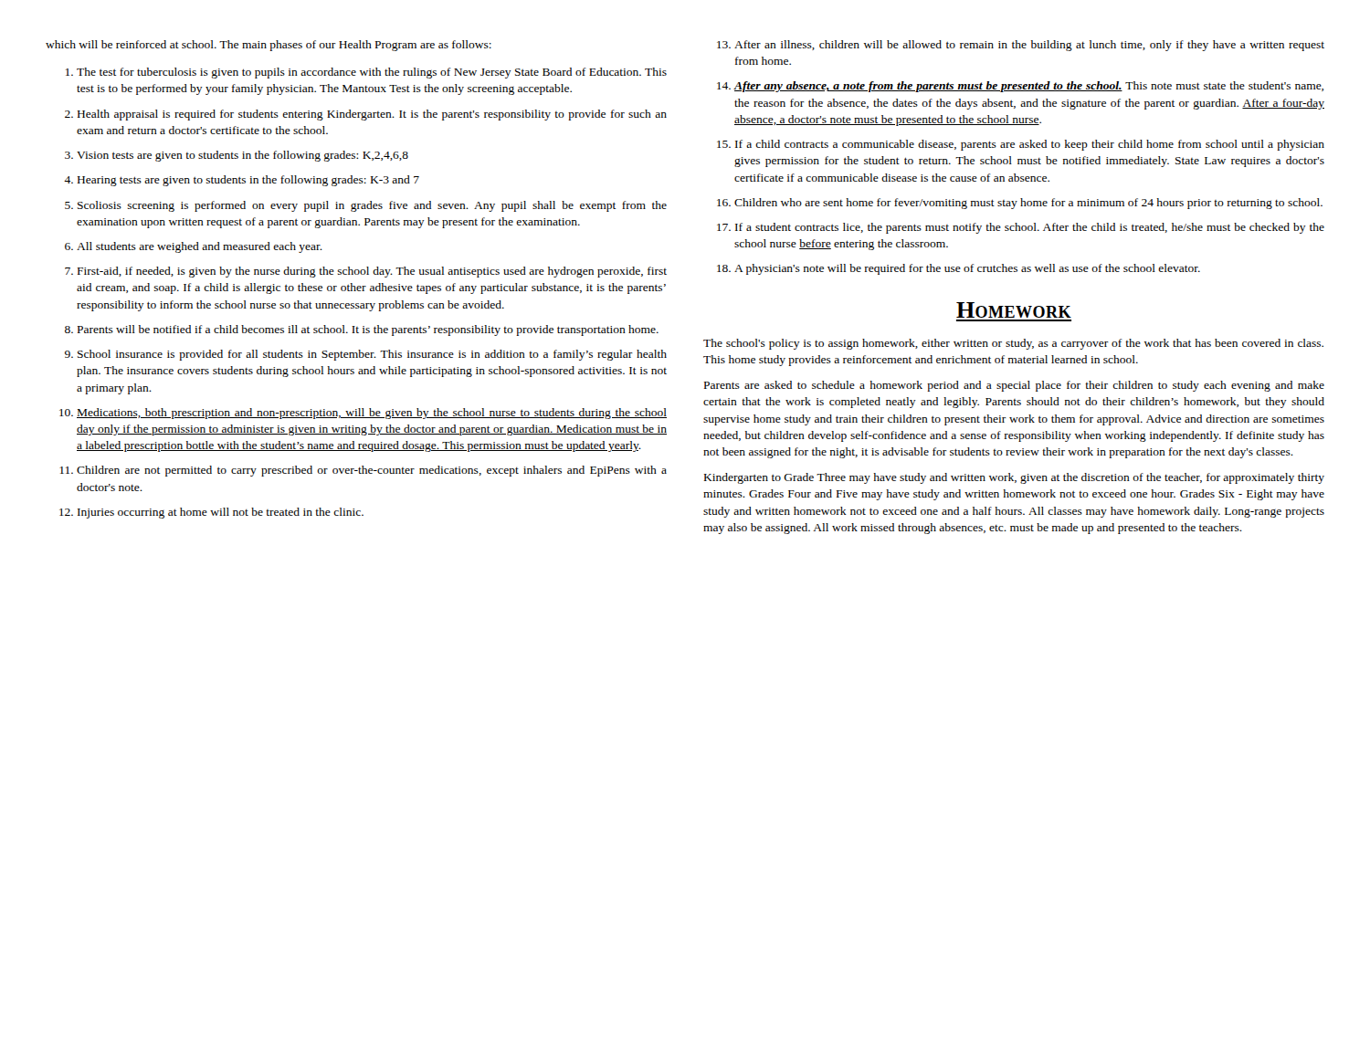which will be reinforced at school. The main phases of our Health Program are as follows:
The test for tuberculosis is given to pupils in accordance with the rulings of New Jersey State Board of Education. This test is to be performed by your family physician. The Mantoux Test is the only screening acceptable.
Health appraisal is required for students entering Kindergarten. It is the parent's responsibility to provide for such an exam and return a doctor's certificate to the school.
Vision tests are given to students in the following grades: K,2,4,6,8
Hearing tests are given to students in the following grades: K-3 and 7
Scoliosis screening is performed on every pupil in grades five and seven. Any pupil shall be exempt from the examination upon written request of a parent or guardian. Parents may be present for the examination.
All students are weighed and measured each year.
First-aid, if needed, is given by the nurse during the school day. The usual antiseptics used are hydrogen peroxide, first aid cream, and soap. If a child is allergic to these or other adhesive tapes of any particular substance, it is the parents’ responsibility to inform the school nurse so that unnecessary problems can be avoided.
Parents will be notified if a child becomes ill at school. It is the parents’ responsibility to provide transportation home.
School insurance is provided for all students in September. This insurance is in addition to a family’s regular health plan. The insurance covers students during school hours and while participating in school-sponsored activities. It is not a primary plan.
Medications, both prescription and non-prescription, will be given by the school nurse to students during the school day only if the permission to administer is given in writing by the doctor and parent or guardian. Medication must be in a labeled prescription bottle with the student’s name and required dosage. This permission must be updated yearly.
Children are not permitted to carry prescribed or over-the-counter medications, except inhalers and EpiPens with a doctor's note.
Injuries occurring at home will not be treated in the clinic.
After an illness, children will be allowed to remain in the building at lunch time, only if they have a written request from home.
After any absence, a note from the parents must be presented to the school. This note must state the student's name, the reason for the absence, the dates of the days absent, and the signature of the parent or guardian. After a four-day absence, a doctor's note must be presented to the school nurse.
If a child contracts a communicable disease, parents are asked to keep their child home from school until a physician gives permission for the student to return. The school must be notified immediately. State Law requires a doctor's certificate if a communicable disease is the cause of an absence.
Children who are sent home for fever/vomiting must stay home for a minimum of 24 hours prior to returning to school.
If a student contracts lice, the parents must notify the school. After the child is treated, he/she must be checked by the school nurse before entering the classroom.
A physician's note will be required for the use of crutches as well as use of the school elevator.
Homework
The school's policy is to assign homework, either written or study, as a carryover of the work that has been covered in class. This home study provides a reinforcement and enrichment of material learned in school.
Parents are asked to schedule a homework period and a special place for their children to study each evening and make certain that the work is completed neatly and legibly. Parents should not do their children’s homework, but they should supervise home study and train their children to present their work to them for approval. Advice and direction are sometimes needed, but children develop self-confidence and a sense of responsibility when working independently. If definite study has not been assigned for the night, it is advisable for students to review their work in preparation for the next day's classes.
Kindergarten to Grade Three may have study and written work, given at the discretion of the teacher, for approximately thirty minutes. Grades Four and Five may have study and written homework not to exceed one hour. Grades Six - Eight may have study and written homework not to exceed one and a half hours. All classes may have homework daily. Long-range projects may also be assigned. All work missed through absences, etc. must be made up and presented to the teachers.